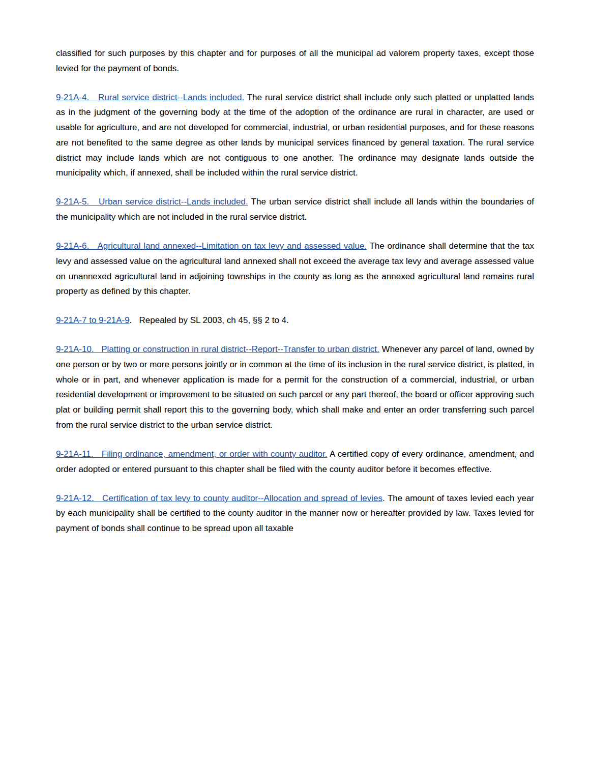classified for such purposes by this chapter and for purposes of all the municipal ad valorem property taxes, except those levied for the payment of bonds.
9-21A-4. Rural service district--Lands included. The rural service district shall include only such platted or unplatted lands as in the judgment of the governing body at the time of the adoption of the ordinance are rural in character, are used or usable for agriculture, and are not developed for commercial, industrial, or urban residential purposes, and for these reasons are not benefited to the same degree as other lands by municipal services financed by general taxation. The rural service district may include lands which are not contiguous to one another. The ordinance may designate lands outside the municipality which, if annexed, shall be included within the rural service district.
9-21A-5. Urban service district--Lands included. The urban service district shall include all lands within the boundaries of the municipality which are not included in the rural service district.
9-21A-6. Agricultural land annexed--Limitation on tax levy and assessed value. The ordinance shall determine that the tax levy and assessed value on the agricultural land annexed shall not exceed the average tax levy and average assessed value on unannexed agricultural land in adjoining townships in the county as long as the annexed agricultural land remains rural property as defined by this chapter.
9-21A-7 to 9-21A-9. Repealed by SL 2003, ch 45, §§ 2 to 4.
9-21A-10. Platting or construction in rural district--Report--Transfer to urban district. Whenever any parcel of land, owned by one person or by two or more persons jointly or in common at the time of its inclusion in the rural service district, is platted, in whole or in part, and whenever application is made for a permit for the construction of a commercial, industrial, or urban residential development or improvement to be situated on such parcel or any part thereof, the board or officer approving such plat or building permit shall report this to the governing body, which shall make and enter an order transferring such parcel from the rural service district to the urban service district.
9-21A-11. Filing ordinance, amendment, or order with county auditor. A certified copy of every ordinance, amendment, and order adopted or entered pursuant to this chapter shall be filed with the county auditor before it becomes effective.
9-21A-12. Certification of tax levy to county auditor--Allocation and spread of levies. The amount of taxes levied each year by each municipality shall be certified to the county auditor in the manner now or hereafter provided by law. Taxes levied for payment of bonds shall continue to be spread upon all taxable